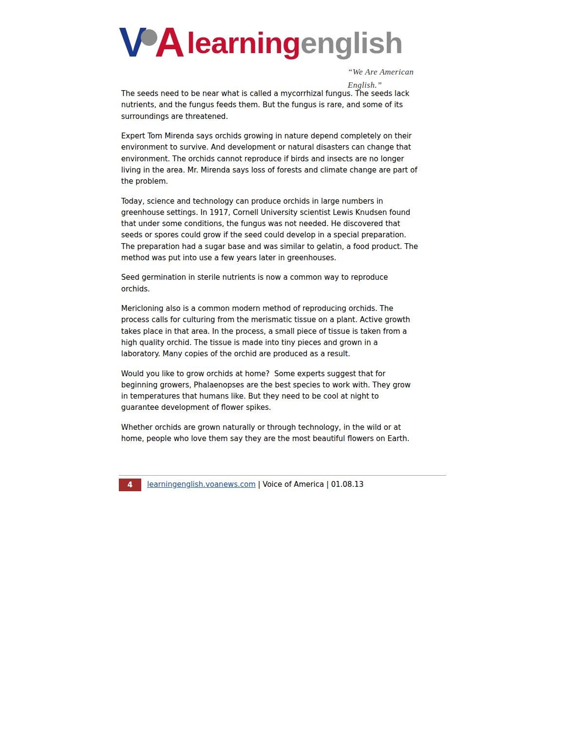V A learningenglish
“We Are American English.”
The seeds need to be near what is called a mycorrhizal fungus. The seeds lack nutrients, and the fungus feeds them. But the fungus is rare, and some of its surroundings are threatened.
Expert Tom Mirenda says orchids growing in nature depend completely on their environment to survive. And development or natural disasters can change that environment. The orchids cannot reproduce if birds and insects are no longer living in the area. Mr. Mirenda says loss of forests and climate change are part of the problem.
Today, science and technology can produce orchids in large numbers in greenhouse settings. In 1917, Cornell University scientist Lewis Knudsen found that under some conditions, the fungus was not needed. He discovered that seeds or spores could grow if the seed could develop in a special preparation. The preparation had a sugar base and was similar to gelatin, a food product. The method was put into use a few years later in greenhouses.
Seed germination in sterile nutrients is now a common way to reproduce orchids.
Mericloning also is a common modern method of reproducing orchids. The process calls for culturing from the merismatic tissue on a plant. Active growth takes place in that area. In the process, a small piece of tissue is taken from a high quality orchid. The tissue is made into tiny pieces and grown in a laboratory. Many copies of the orchid are produced as a result.
Would you like to grow orchids at home? Some experts suggest that for beginning growers, Phalaenopses are the best species to work with. They grow in temperatures that humans like. But they need to be cool at night to guarantee development of flower spikes.
Whether orchids are grown naturally or through technology, in the wild or at home, people who love them say they are the most beautiful flowers on Earth.
4
learningenglish.voanews.com | Voice of America | 01.08.13